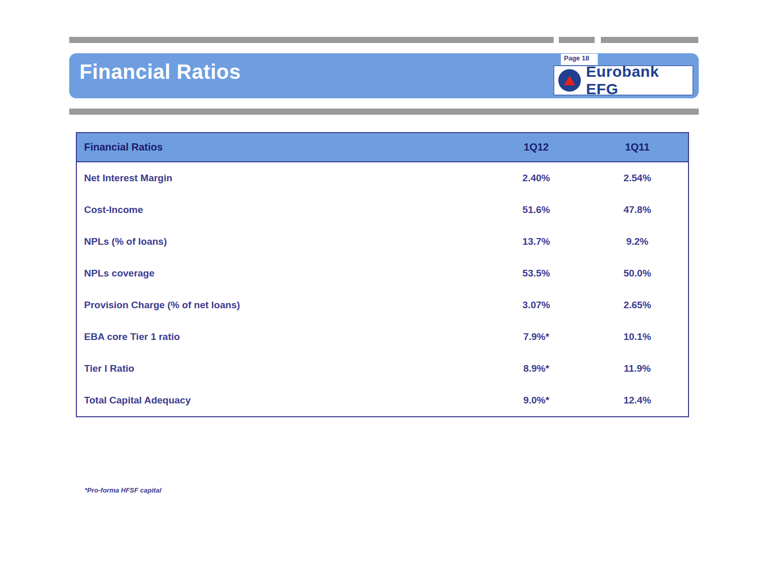Financial Ratios
Page 18
Eurobank EFG
| Financial Ratios | 1Q12 | 1Q11 |
| --- | --- | --- |
| Net Interest Margin | 2.40% | 2.54% |
| Cost-Income | 51.6% | 47.8% |
| NPLs (% of loans) | 13.7% | 9.2% |
| NPLs coverage | 53.5% | 50.0% |
| Provision Charge (% of net loans) | 3.07% | 2.65% |
| EBA core Tier 1 ratio | 7.9%* | 10.1% |
| Tier I Ratio | 8.9%* | 11.9% |
| Total Capital Adequacy | 9.0%* | 12.4% |
*Pro-forma HFSF capital